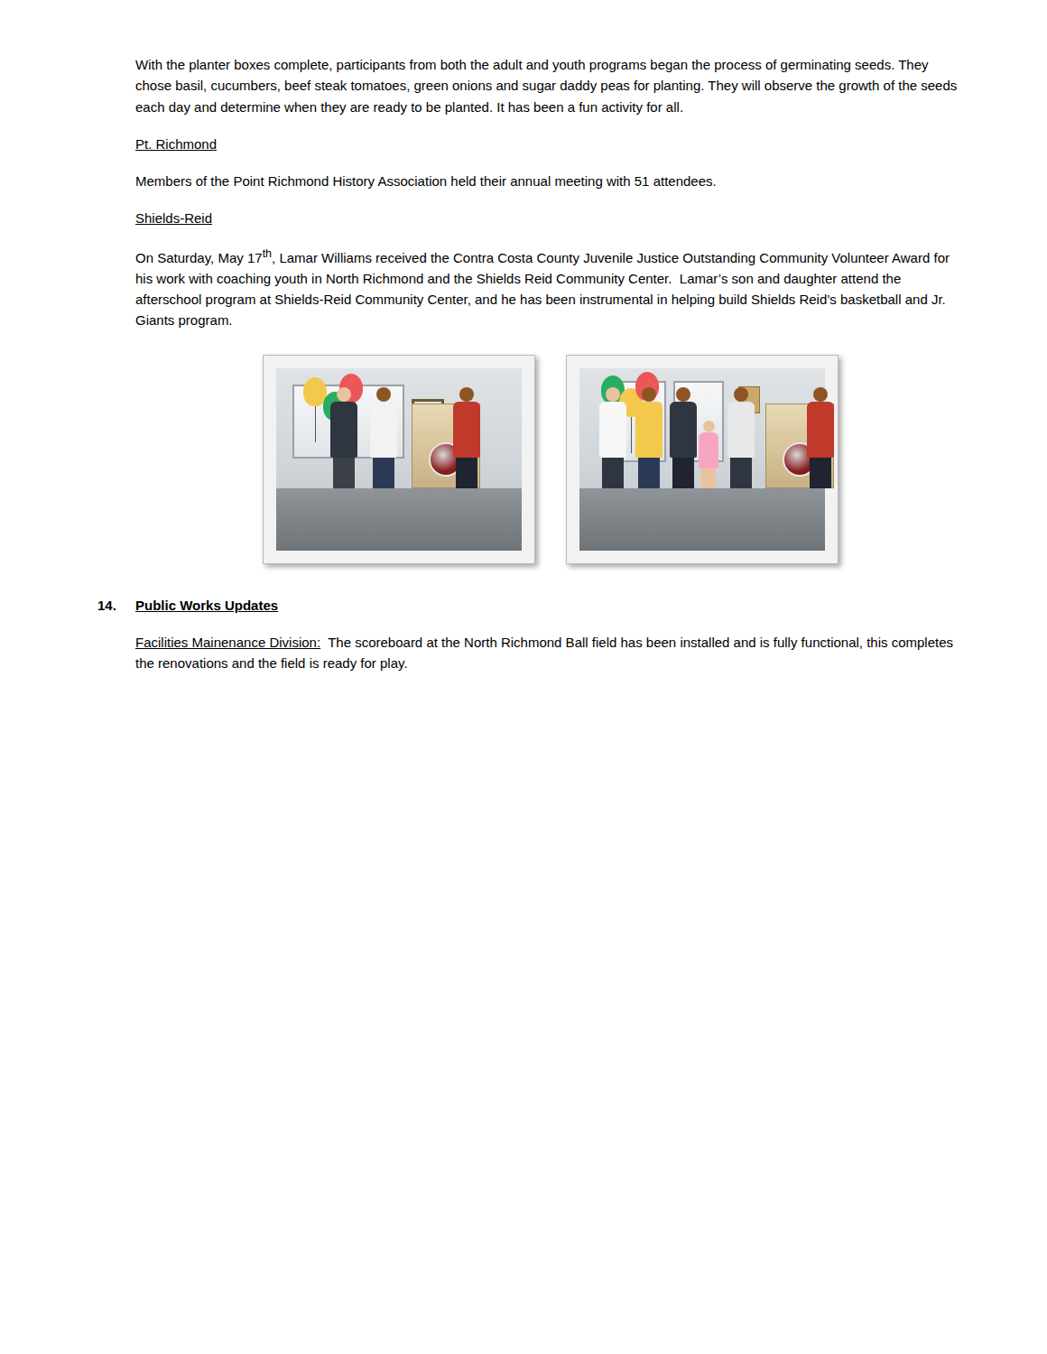With the planter boxes complete, participants from both the adult and youth programs began the process of germinating seeds. They chose basil, cucumbers, beef steak tomatoes, green onions and sugar daddy peas for planting. They will observe the growth of the seeds each day and determine when they are ready to be planted. It has been a fun activity for all.
Pt. Richmond
Members of the Point Richmond History Association held their annual meeting with 51 attendees.
Shields-Reid
On Saturday, May 17th, Lamar Williams received the Contra Costa County Juvenile Justice Outstanding Community Volunteer Award for his work with coaching youth in North Richmond and the Shields Reid Community Center. Lamar’s son and daughter attend the afterschool program at Shields-Reid Community Center, and he has been instrumental in helping build Shields Reid’s basketball and Jr. Giants program.
14. Public Works Updates
Facilities Mainenance Division: The scoreboard at the North Richmond Ball field has been installed and is fully functional, this completes the renovations and the field is ready for play.